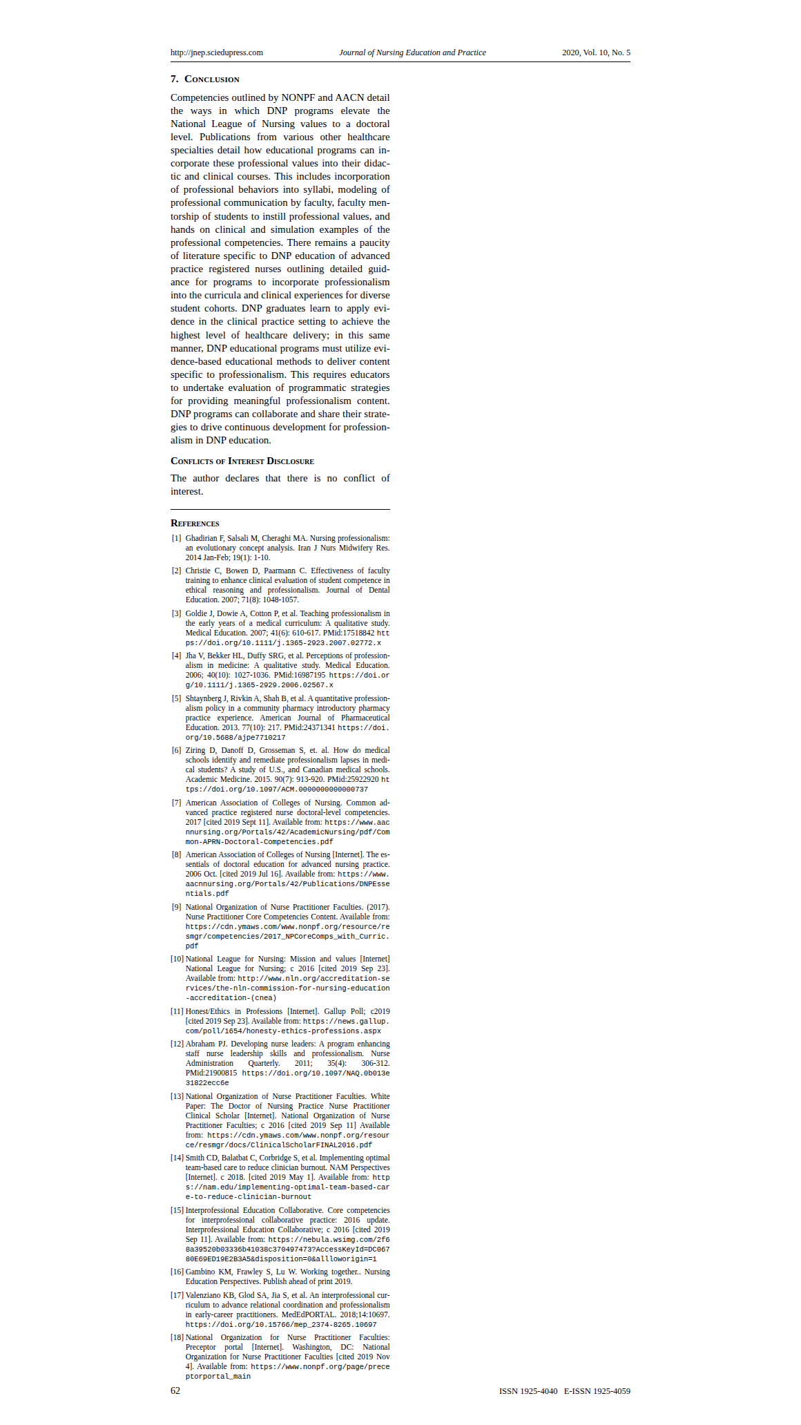http://jnep.sciedupress.com
Journal of Nursing Education and Practice
2020, Vol. 10, No. 5
7. Conclusion
Competencies outlined by NONPF and AACN detail the ways in which DNP programs elevate the National League of Nursing values to a doctoral level. Publications from various other healthcare specialties detail how educational programs can incorporate these professional values into their didactic and clinical courses. This includes incorporation of professional behaviors into syllabi, modeling of professional communication by faculty, faculty mentorship of students to instill professional values, and hands on clinical and simulation examples of the professional competencies. There remains a paucity of literature specific to DNP education of advanced practice registered nurses outlining detailed guidance for programs to incorporate professionalism into the curricula and clinical experiences for diverse student cohorts. DNP graduates learn to apply evidence in the clinical practice setting to achieve the highest level of healthcare delivery; in this same manner, DNP educational programs must utilize evidence-based educational methods to deliver content specific to professionalism. This requires educators to undertake evaluation of programmatic strategies for providing meaningful professionalism content. DNP programs can collaborate and share their strategies to drive continuous development for professionalism in DNP education.
Conflicts of Interest Disclosure
The author declares that there is no conflict of interest.
References
[1] Ghadirian F, Salsali M, Cheraghi MA. Nursing professionalism: an evolutionary concept analysis. Iran J Nurs Midwifery Res. 2014 Jan-Feb; 19(1): 1-10.
[2] Christie C, Bowen D, Paarmann C. Effectiveness of faculty training to enhance clinical evaluation of student competence in ethical reasoning and professionalism. Journal of Dental Education. 2007; 71(8): 1048-1057.
[3] Goldie J, Dowie A, Cotton P, et al. Teaching professionalism in the early years of a medical curriculum: A qualitative study. Medical Education. 2007; 41(6): 610-617. PMid:17518842 https://doi.org/10.1111/j.1365-2923.2007.02772.x
[4] Jha V, Bekker HL, Duffy SRG, et al. Perceptions of professionalism in medicine: A qualitative study. Medical Education. 2006; 40(10): 1027-1036. PMid:16987195 https://doi.org/10.1111/j.1365-2929.2006.02567.x
[5] Shtaynberg J, Rivkin A, Shah B, et al. A quantitative professionalism policy in a community pharmacy introductory pharmacy practice experience. American Journal of Pharmaceutical Education. 2013. 77(10): 217. PMid:24371341 https://doi.org/10.5688/ajpe7710217
[6] Ziring D, Danoff D, Grosseman S, et. al. How do medical schools identify and remediate professionalism lapses in medical students? A study of U.S., and Canadian medical schools. Academic Medicine. 2015. 90(7): 913-920. PMid:25922920 https://doi.org/10.1097/ACM.0000000000000737
[7] American Association of Colleges of Nursing. Common advanced practice registered nurse doctoral-level competencies. 2017 [cited 2019 Sept 11]. Available from: https://www.aacnnursing.org/Portals/42/AcademicNursing/pdf/Common-APRN-Doctoral-Competencies.pdf
[8] American Association of Colleges of Nursing [Internet]. The essentials of doctoral education for advanced nursing practice. 2006 Oct. [cited 2019 Jul 16]. Available from: https://www.aacnnursing.org/Portals/42/Publications/DNPEssentials.pdf
[9] National Organization of Nurse Practitioner Faculties. (2017). Nurse Practitioner Core Competencies Content. Available from: https://cdn.ymaws.com/www.nonpf.org/resource/resmgr/competencies/2017_NPCoreComps_with_Curric.pdf
[10] National League for Nursing: Mission and values [Internet] National League for Nursing; c 2016 [cited 2019 Sep 23]. Available from: http://www.nln.org/accreditation-services/the-nln-commission-for-nursing-education-accreditation-(cnea)
[11] Honest/Ethics in Professions [Internet]. Gallup Poll; c2019 [cited 2019 Sep 23]. Available from: https://news.gallup.com/poll/1654/honesty-ethics-professions.aspx
[12] Abraham PJ. Developing nurse leaders: A program enhancing staff nurse leadership skills and professionalism. Nurse Administration Quarterly. 2011; 35(4): 306-312. PMid:21900815 https://doi.org/10.1097/NAQ.0b013e31822ecc6e
[13] National Organization of Nurse Practitioner Faculties. White Paper: The Doctor of Nursing Practice Nurse Practitioner Clinical Scholar [Internet]. National Organization of Nurse Practitioner Faculties; c 2016 [cited 2019 Sep 11] Available from: https://cdn.ymaws.com/www.nonpf.org/resource/resmgr/docs/ClinicalScholarFINAL2016.pdf
[14] Smith CD, Balatbat C, Corbridge S, et al. Implementing optimal team-based care to reduce clinician burnout. NAM Perspectives [Internet]. c 2018. [cited 2019 May 1]. Available from: https://nam.edu/implementing-optimal-team-based-care-to-reduce-clinician-burnout
[15] Interprofessional Education Collaborative. Core competencies for interprofessional collaborative practice: 2016 update. Interprofessional Education Collaborative; c 2016 [cited 2019 Sep 11]. Available from: https://nebula.wsimg.com/2f68a39520b03336b41038c370497473?AccessKeyId=DC06780E69ED19E2B3A5&disposition=0&allloworigin=1
[16] Gambino KM, Frawley S, Lu W. Working together.. Nursing Education Perspectives. Publish ahead of print 2019.
[17] Valenziano KB, Glod SA, Jia S, et al. An interprofessional curriculum to advance relational coordination and professionalism in early-career practitioners. MedEdPORTAL. 2018;14:10697. https://doi.org/10.15766/mep_2374-8265.10697
[18] National Organization for Nurse Practitioner Faculties: Preceptor portal [Internet]. Washington, DC: National Organization for Nurse Practitioner Faculties [cited 2019 Nov 4]. Available from: https://www.nonpf.org/page/preceptorportal_main
62
ISSN 1925-4040 E-ISSN 1925-4059